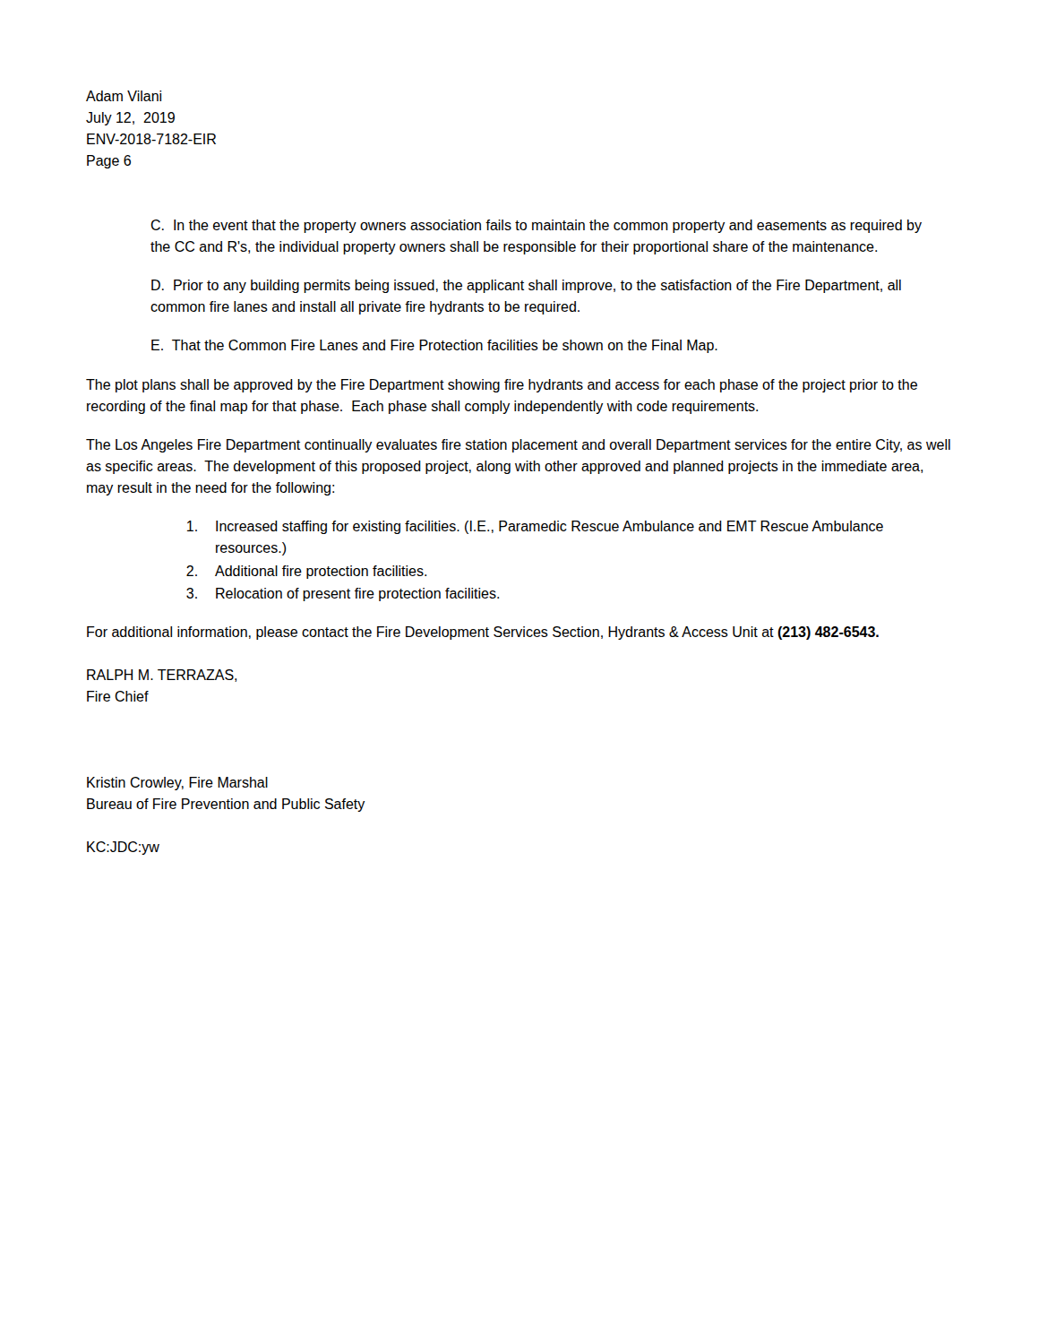Adam Vilani
July 12, 2019
ENV-2018-7182-EIR
Page 6
C. In the event that the property owners association fails to maintain the common property and easements as required by the CC and R's, the individual property owners shall be responsible for their proportional share of the maintenance.
D. Prior to any building permits being issued, the applicant shall improve, to the satisfaction of the Fire Department, all common fire lanes and install all private fire hydrants to be required.
E. That the Common Fire Lanes and Fire Protection facilities be shown on the Final Map.
The plot plans shall be approved by the Fire Department showing fire hydrants and access for each phase of the project prior to the recording of the final map for that phase. Each phase shall comply independently with code requirements.
The Los Angeles Fire Department continually evaluates fire station placement and overall Department services for the entire City, as well as specific areas. The development of this proposed project, along with other approved and planned projects in the immediate area, may result in the need for the following:
Increased staffing for existing facilities. (I.E., Paramedic Rescue Ambulance and EMT Rescue Ambulance resources.)
Additional fire protection facilities.
Relocation of present fire protection facilities.
For additional information, please contact the Fire Development Services Section, Hydrants & Access Unit at (213) 482-6543.
RALPH M. TERRAZAS,
Fire Chief
Kristin Crowley, Fire Marshal
Bureau of Fire Prevention and Public Safety
KC:JDC:yw